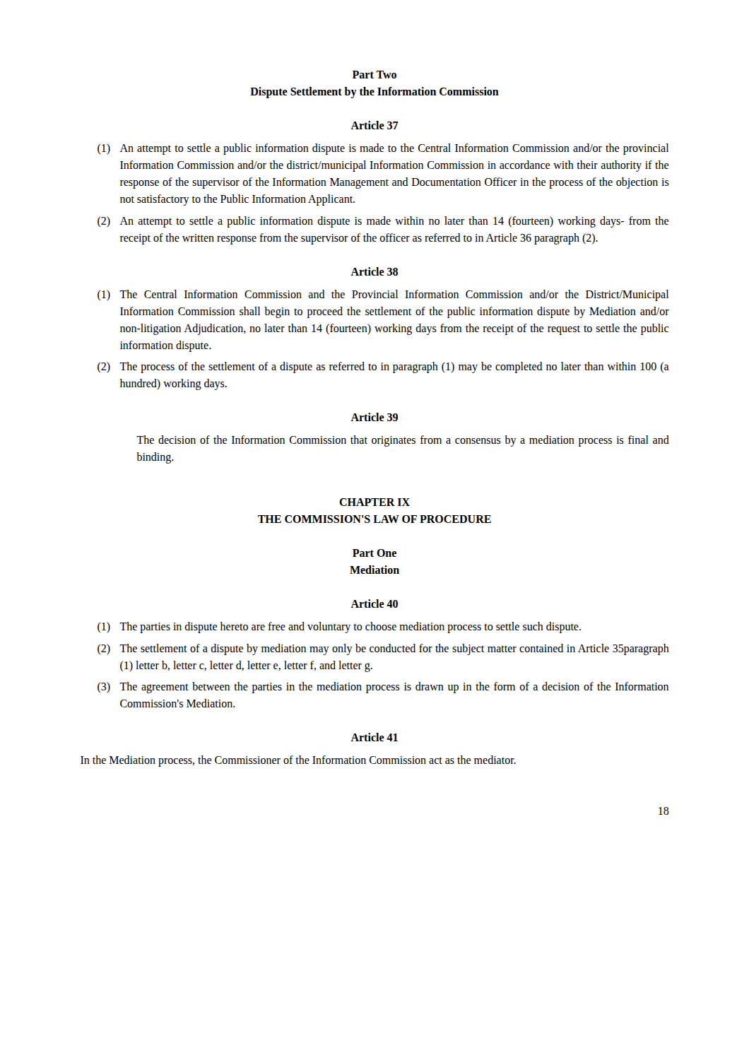Part Two
Dispute Settlement by the Information Commission
Article 37
(1)
An attempt to settle a public information dispute is made to the Central Information Commission and/or the provincial Information Commission and/or the district/municipal Information Commission in accordance with their authority if the response of the supervisor of the Information Management and Documentation Officer in the process of the objection is not satisfactory to the Public Information Applicant.
(2)
An attempt to settle a public information dispute is made within no later than 14 (fourteen) working days- from the receipt of the written response from the supervisor of the officer as referred to in Article 36 paragraph (2).
Article 38
(1)
The Central Information Commission and the Provincial Information Commission and/or the District/Municipal Information Commission shall begin to proceed the settlement of the public information dispute by Mediation and/or non-litigation Adjudication, no later than 14 (fourteen) working days from the receipt of the request to settle the public information dispute.
(2)
The process of the settlement of a dispute as referred to in paragraph (1) may be completed no later than within 100 (a hundred) working days.
Article 39
The decision of the Information Commission that originates from a consensus by a mediation process is final and binding.
CHAPTER IX
THE COMMISSION'S LAW OF PROCEDURE
Part One
Mediation
Article 40
(1)
The parties in dispute hereto are free and voluntary to choose mediation process to settle such dispute.
(2)
The settlement of a dispute by mediation may only be conducted for the subject matter contained in Article 35paragraph (1) letter b, letter c, letter d, letter e, letter f, and letter g.
(3)
The agreement between the parties in the mediation process is drawn up in the form of a decision of the Information Commission's Mediation.
Article 41
In the Mediation process, the Commissioner of the Information Commission act as the mediator.
18